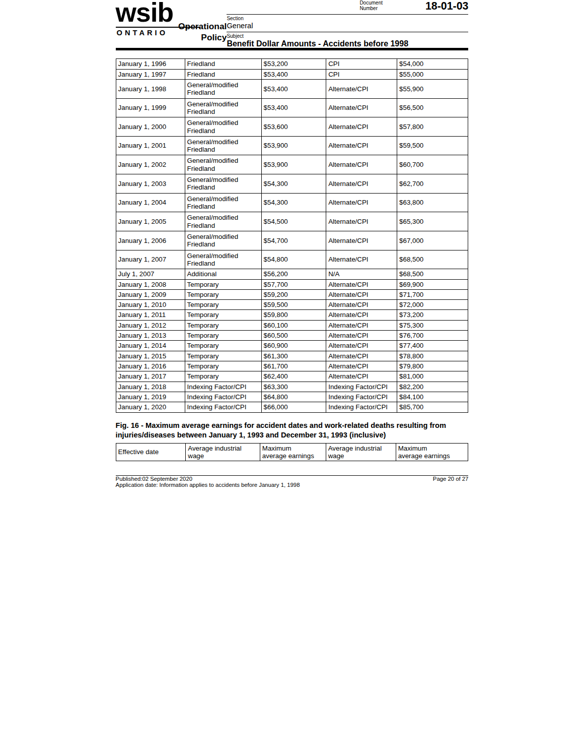| wsib ONTARIO | / / Document Number / 18-01-03 / Section General Subject Benefit Dollar Amounts - Accidents before 1998 |
| Operational Policy | |
| January 1, 1996 | Friedland | $53,200 | CPI | $54,000 |
| January 1, 1997 | Friedland | $53,400 | CPI | $55,000 |
| January 1, 1998 | General/modified Friedland | $53,400 | Alternate/CPI | $55,900 |
| January 1, 1999 | General/modified Friedland | $53,400 | Alternate/CPI | $56,500 |
| January 1, 2000 | General/modified Friedland | $53,600 | Alternate/CPI | $57,800 |
| January 1, 2001 | General/modified Friedland | $53,900 | Alternate/CPI | $59,500 |
| January 1, 2002 | General/modified Friedland | $53,900 | Alternate/CPI | $60,700 |
| January 1, 2003 | General/modified Friedland | $54,300 | Alternate/CPI | $62,700 |
| January 1, 2004 | General/modified Friedland | $54,300 | Alternate/CPI | $63,800 |
| January 1, 2005 | General/modified Friedland | $54,500 | Alternate/CPI | $65,300 |
| January 1, 2006 | General/modified Friedland | $54,700 | Alternate/CPI | $67,000 |
| January 1, 2007 | General/modified Friedland | $54,800 | Alternate/CPI | $68,500 |
| July 1, 2007 | Additional | $56,200 | N/A | $68,500 |
| January 1, 2008 | Temporary | $57,700 | Alternate/CPI | $69,900 |
| January 1, 2009 | Temporary | $59,200 | Alternate/CPI | $71,700 |
| January 1, 2010 | Temporary | $59,500 | Alternate/CPI | $72,000 |
| January 1, 2011 | Temporary | $59,800 | Alternate/CPI | $73,200 |
| January 1, 2012 | Temporary | $60,100 | Alternate/CPI | $75,300 |
| January 1, 2013 | Temporary | $60,500 | Alternate/CPI | $76,700 |
| January 1, 2014 | Temporary | $60,900 | Alternate/CPI | $77,400 |
| January 1, 2015 | Temporary | $61,300 | Alternate/CPI | $78,800 |
| January 1, 2016 | Temporary | $61,700 | Alternate/CPI | $79,800 |
| January 1, 2017 | Temporary | $62,400 | Alternate/CPI | $81,000 |
| January 1, 2018 | Indexing Factor/CPI | $63,300 | Indexing Factor/CPI | $82,200 |
| January 1, 2019 | Indexing Factor/CPI | $64,800 | Indexing Factor/CPI | $84,100 |
| January 1, 2020 | Indexing Factor/CPI | $66,000 | Indexing Factor/CPI | $85,700 |
Fig. 16 - Maximum average earnings for accident dates and work-related deaths resulting from injuries/diseases between January 1, 1993 and December 31, 1993 (inclusive)
| Effective date | Average industrial wage | Maximum average earnings | Average industrial wage | Maximum average earnings |
| Published:02 September 2020 Application date: Information applies to accidents before January 1, 1998 | Page 20 of 27 |